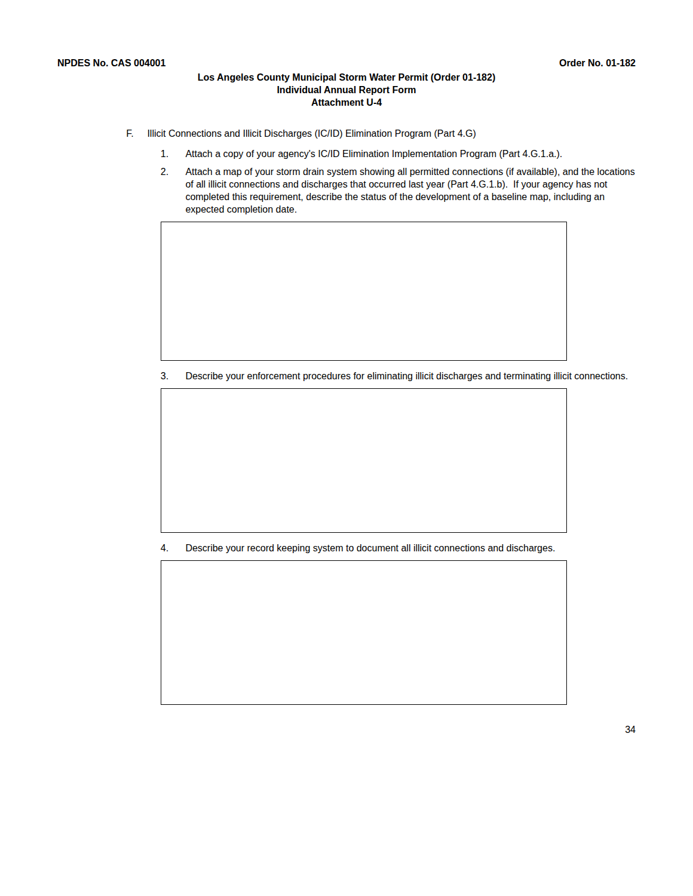NPDES No. CAS 004001 Order No. 01-182
Los Angeles County Municipal Storm Water Permit (Order 01-182)
Individual Annual Report Form
Attachment U-4
F.
Illicit Connections and Illicit Discharges (IC/ID) Elimination Program (Part 4.G)
1.
Attach a copy of your agency's IC/ID Elimination Implementation Program (Part 4.G.1.a.).
2.
Attach a map of your storm drain system showing all permitted connections (if available), and the locations of all illicit connections and discharges that occurred last year (Part 4.G.1.b). If your agency has not completed this requirement, describe the status of the development of a baseline map, including an expected completion date.
3.
Describe your enforcement procedures for eliminating illicit discharges and terminating illicit connections.
4.
Describe your record keeping system to document all illicit connections and discharges.
34